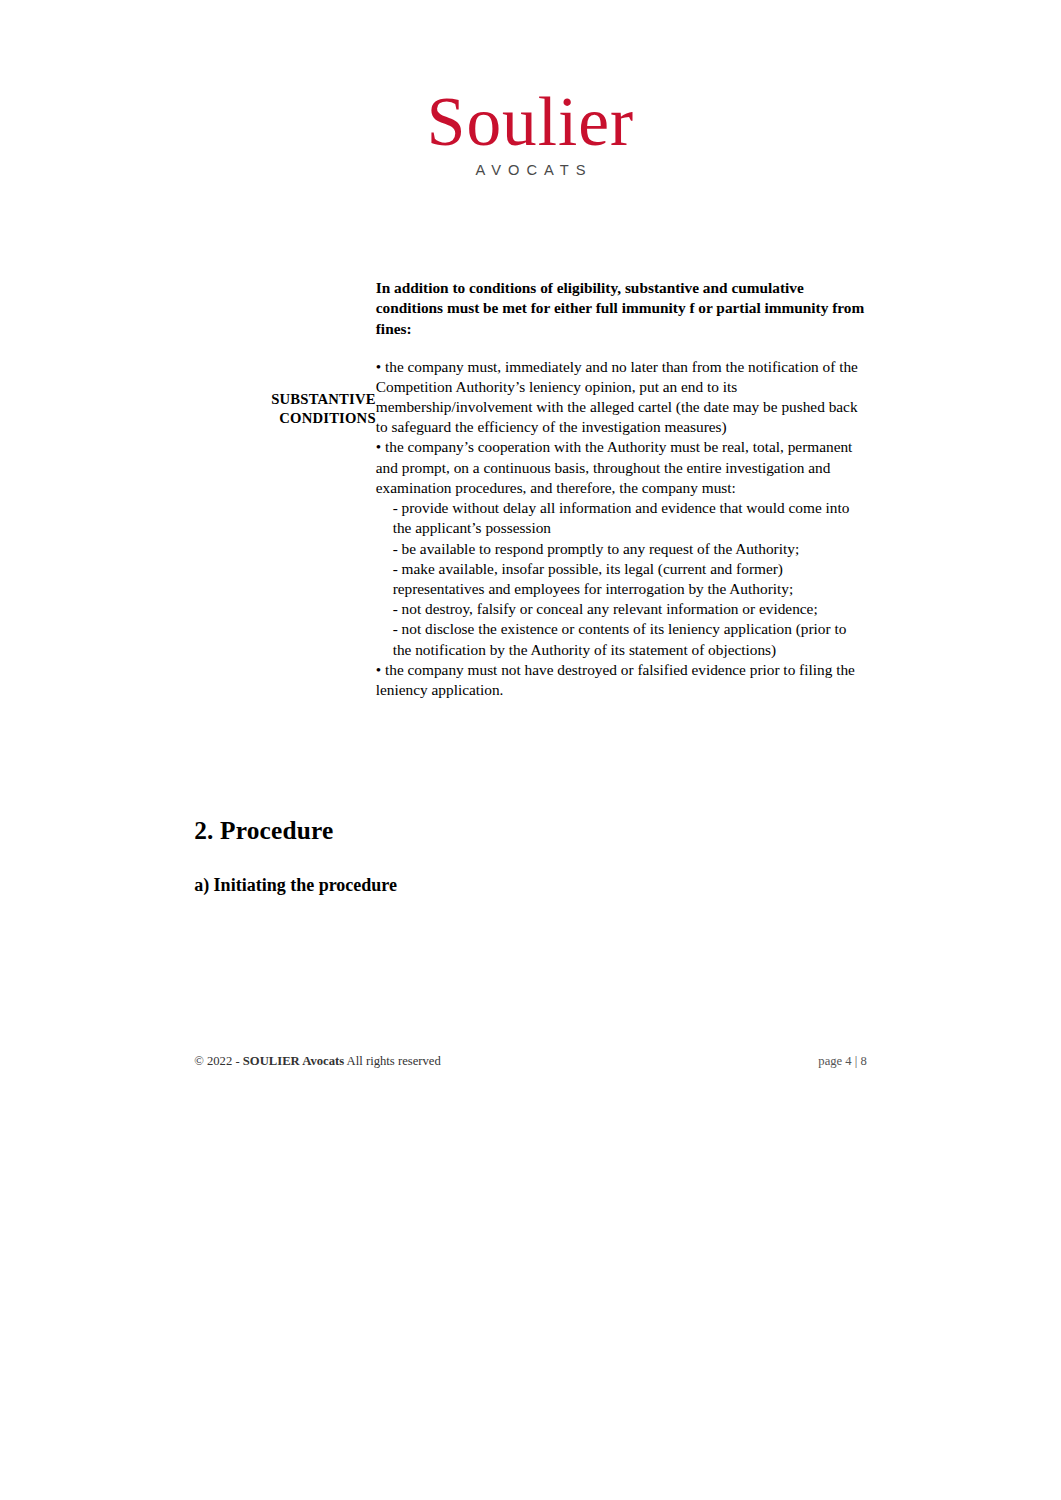Soulier
AVOCATS
| SUBSTANTIVE CONDITIONS | In addition to conditions of eligibility, substantive and cumulative conditions must be met for either full immunity f or partial immunity from fines: • the company must, immediately and no later than from the notification of the Competition Authority’s leniency opinion, put an end to its membership/involvement with the alleged cartel (the date may be pushed back to safeguard the efficiency of the investigation measures) • the company’s cooperation with the Authority must be real, total, permanent and prompt, on a continuous basis, throughout the entire investigation and examination procedures, and therefore, the company must: - provide without delay all information and evidence that would come into the applicant’s possession - be available to respond promptly to any request of the Authority; - make available, insofar possible, its legal (current and former) representatives and employees for interrogation by the Authority; - not destroy, falsify or conceal any relevant information or evidence; - not disclose the existence or contents of its leniency application (prior to the notification by the Authority of its statement of objections) • the company must not have destroyed or falsified evidence prior to filing the leniency application. |
2. Procedure
a) Initiating the procedure
© 2022 - SOULIER Avocats All rights reserved
page 4 | 8